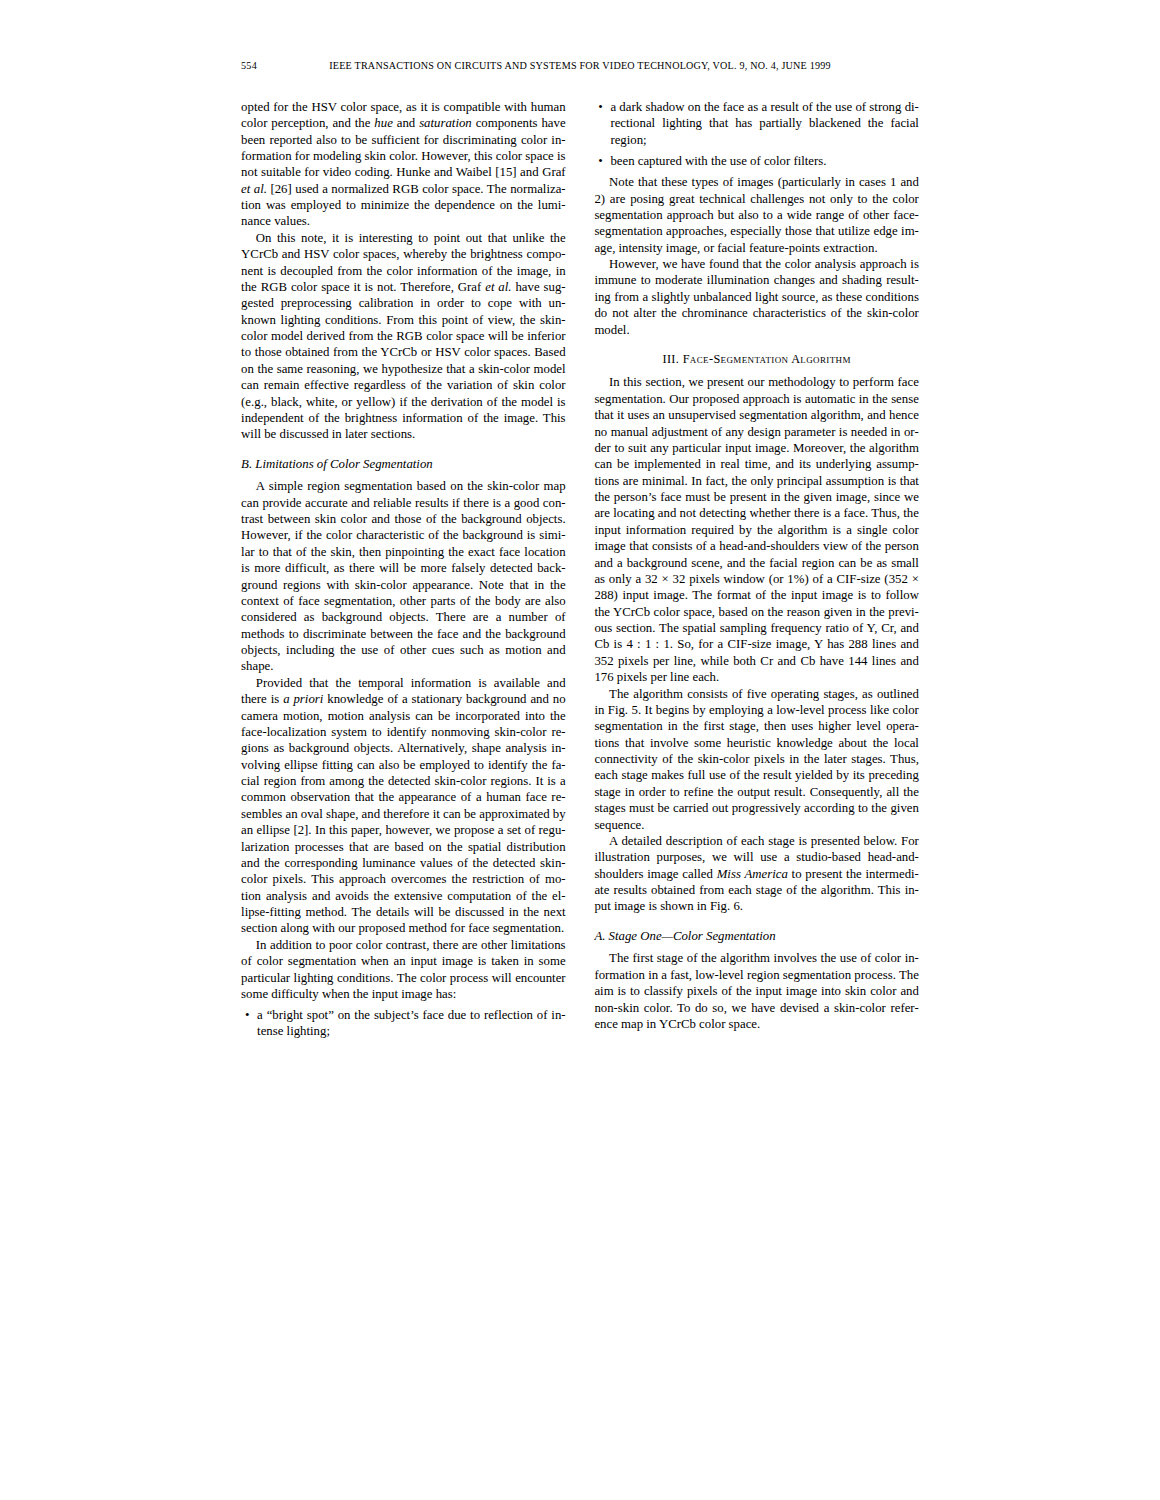554 IEEE TRANSACTIONS ON CIRCUITS AND SYSTEMS FOR VIDEO TECHNOLOGY, VOL. 9, NO. 4, JUNE 1999
opted for the HSV color space, as it is compatible with human color perception, and the hue and saturation components have been reported also to be sufficient for discriminating color information for modeling skin color. However, this color space is not suitable for video coding. Hunke and Waibel [15] and Graf et al. [26] used a normalized RGB color space. The normalization was employed to minimize the dependence on the luminance values.
On this note, it is interesting to point out that unlike the YCrCb and HSV color spaces, whereby the brightness component is decoupled from the color information of the image, in the RGB color space it is not. Therefore, Graf et al. have suggested preprocessing calibration in order to cope with unknown lighting conditions. From this point of view, the skin-color model derived from the RGB color space will be inferior to those obtained from the YCrCb or HSV color spaces. Based on the same reasoning, we hypothesize that a skin-color model can remain effective regardless of the variation of skin color (e.g., black, white, or yellow) if the derivation of the model is independent of the brightness information of the image. This will be discussed in later sections.
B. Limitations of Color Segmentation
A simple region segmentation based on the skin-color map can provide accurate and reliable results if there is a good contrast between skin color and those of the background objects. However, if the color characteristic of the background is similar to that of the skin, then pinpointing the exact face location is more difficult, as there will be more falsely detected background regions with skin-color appearance. Note that in the context of face segmentation, other parts of the body are also considered as background objects. There are a number of methods to discriminate between the face and the background objects, including the use of other cues such as motion and shape.
Provided that the temporal information is available and there is a priori knowledge of a stationary background and no camera motion, motion analysis can be incorporated into the face-localization system to identify nonmoving skin-color regions as background objects. Alternatively, shape analysis involving ellipse fitting can also be employed to identify the facial region from among the detected skin-color regions. It is a common observation that the appearance of a human face resembles an oval shape, and therefore it can be approximated by an ellipse [2]. In this paper, however, we propose a set of regularization processes that are based on the spatial distribution and the corresponding luminance values of the detected skin-color pixels. This approach overcomes the restriction of motion analysis and avoids the extensive computation of the ellipse-fitting method. The details will be discussed in the next section along with our proposed method for face segmentation.
In addition to poor color contrast, there are other limitations of color segmentation when an input image is taken in some particular lighting conditions. The color process will encounter some difficulty when the input image has:
a “bright spot” on the subject’s face due to reflection of intense lighting;
a dark shadow on the face as a result of the use of strong directional lighting that has partially blackened the facial region;
been captured with the use of color filters.
Note that these types of images (particularly in cases 1 and 2) are posing great technical challenges not only to the color segmentation approach but also to a wide range of other face-segmentation approaches, especially those that utilize edge image, intensity image, or facial feature-points extraction.
However, we have found that the color analysis approach is immune to moderate illumination changes and shading resulting from a slightly unbalanced light source, as these conditions do not alter the chrominance characteristics of the skin-color model.
III. Face-Segmentation Algorithm
In this section, we present our methodology to perform face segmentation. Our proposed approach is automatic in the sense that it uses an unsupervised segmentation algorithm, and hence no manual adjustment of any design parameter is needed in order to suit any particular input image. Moreover, the algorithm can be implemented in real time, and its underlying assumptions are minimal. In fact, the only principal assumption is that the person’s face must be present in the given image, since we are locating and not detecting whether there is a face. Thus, the input information required by the algorithm is a single color image that consists of a head-and-shoulders view of the person and a background scene, and the facial region can be as small as only a 32 × 32 pixels window (or 1%) of a CIF-size (352 × 288) input image. The format of the input image is to follow the YCrCb color space, based on the reason given in the previous section. The spatial sampling frequency ratio of Y, Cr, and Cb is 4 : 1 : 1. So, for a CIF-size image, Y has 288 lines and 352 pixels per line, while both Cr and Cb have 144 lines and 176 pixels per line each.
The algorithm consists of five operating stages, as outlined in Fig. 5. It begins by employing a low-level process like color segmentation in the first stage, then uses higher level operations that involve some heuristic knowledge about the local connectivity of the skin-color pixels in the later stages. Thus, each stage makes full use of the result yielded by its preceding stage in order to refine the output result. Consequently, all the stages must be carried out progressively according to the given sequence.
A detailed description of each stage is presented below. For illustration purposes, we will use a studio-based head-and-shoulders image called Miss America to present the intermediate results obtained from each stage of the algorithm. This input image is shown in Fig. 6.
A. Stage One—Color Segmentation
The first stage of the algorithm involves the use of color information in a fast, low-level region segmentation process. The aim is to classify pixels of the input image into skin color and non-skin color. To do so, we have devised a skin-color reference map in YCrCb color space.